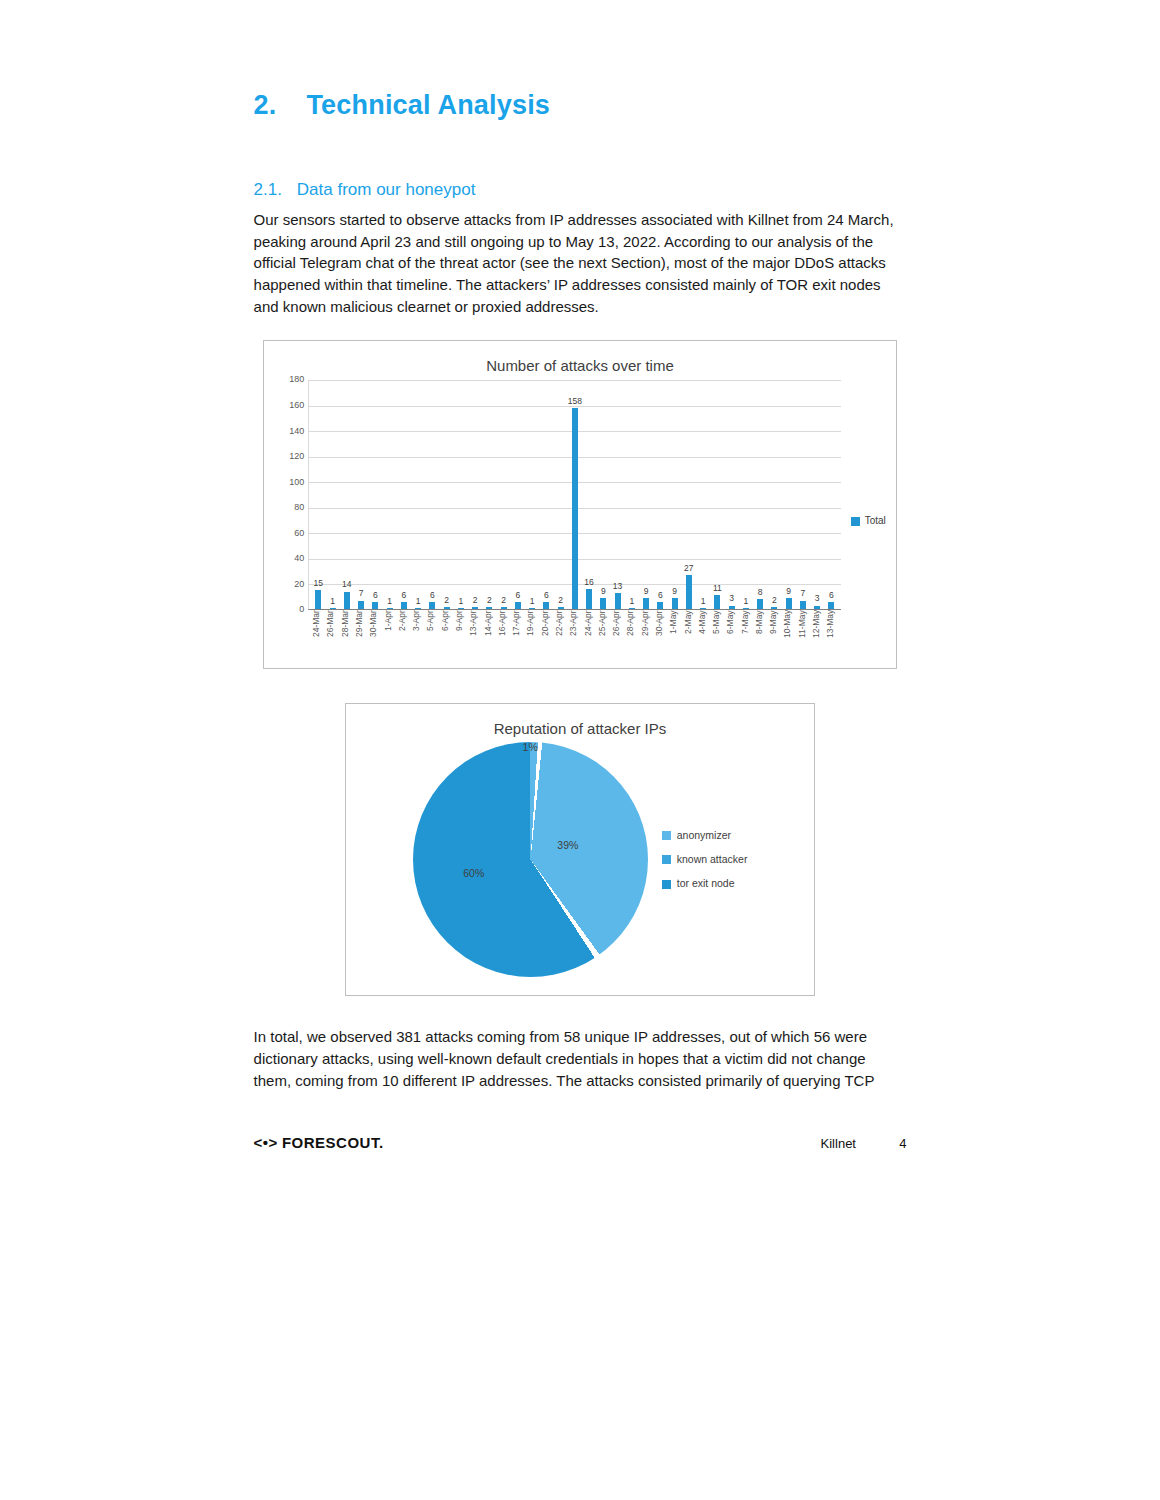2. Technical Analysis
2.1. Data from our honeypot
Our sensors started to observe attacks from IP addresses associated with Killnet from 24 March, peaking around April 23 and still ongoing up to May 13, 2022. According to our analysis of the official Telegram chat of the threat actor (see the next Section), most of the major DDoS attacks happened within that timeline. The attackers’ IP addresses consisted mainly of TOR exit nodes and known malicious clearnet or proxied addresses.
Number of attacks over time
180 160 140 120 100 80 60 40 20 0
15
1
14
7
6
1
6
1
6
2
1
2
2
2
6
1
6
2
158
16
9
13
1
9
6
9
27
1
11
3
1
8
2
9
7
3
6
24-Mar
26-Mar
28-Mar
29-Mar
30-Mar
1-Apr
2-Apr
3-Apr
5-Apr
6-Apr
9-Apr
13-Apr
14-Apr
16-Apr
17-Apr
19-Apr
20-Apr
22-Apr
23-Apr
24-Apr
25-Apr
26-Apr
28-Apr
29-Apr
30-Apr
1-May
2-May
4-May
5-May
6-May
7-May
8-May
9-May
10-May
11-May
12-May
13-May
Total
Reputation of attacker IPs
1%
39%
60%
anonymizer
known attacker
tor exit node
In total, we observed 381 attacks coming from 58 unique IP addresses, out of which 56 were dictionary attacks, using well-known default credentials in hopes that a victim did not change them, coming from 10 different IP addresses. The attacks consisted primarily of querying TCP
<•> FORESCOUT.
Killnet 4